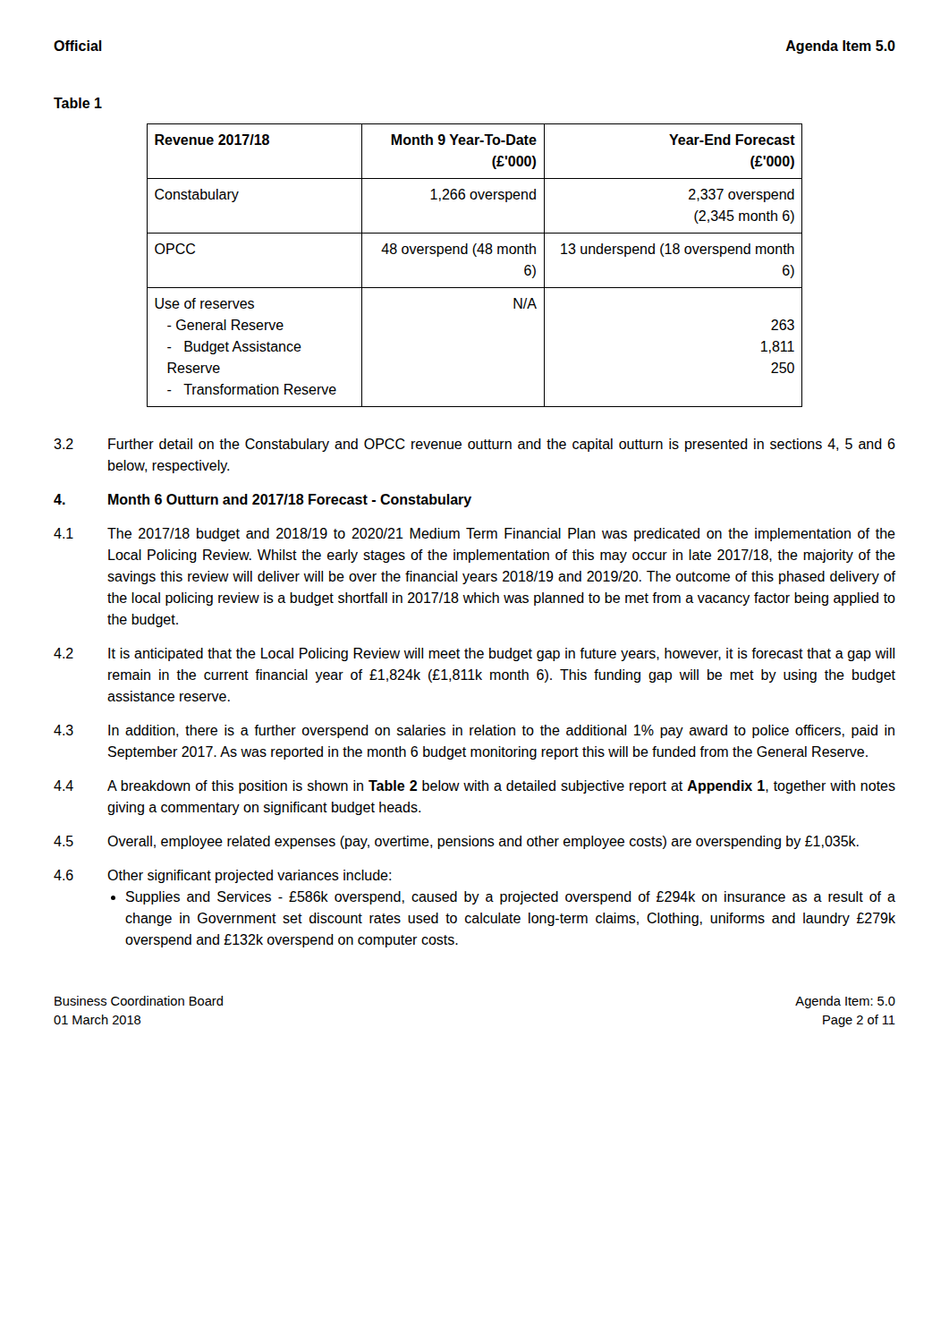Official Agenda Item 5.0
Table 1
| Revenue 2017/18 | Month 9 Year-To-Date (£'000) | Year-End Forecast (£'000) |
| --- | --- | --- |
| Constabulary | 1,266 overspend | 2,337 overspend (2,345 month 6) |
| OPCC | 48 overspend (48 month 6) | 13 underspend (18 overspend month 6) |
| Use of reserves - General Reserve - Budget Assistance Reserve - Transformation Reserve | N/A | 263 1,811 250 |
3.2
Further detail on the Constabulary and OPCC revenue outturn and the capital outturn is presented in sections 4, 5 and 6 below, respectively.
4.
Month 6 Outturn and 2017/18 Forecast - Constabulary
4.1
The 2017/18 budget and 2018/19 to 2020/21 Medium Term Financial Plan was predicated on the implementation of the Local Policing Review. Whilst the early stages of the implementation of this may occur in late 2017/18, the majority of the savings this review will deliver will be over the financial years 2018/19 and 2019/20. The outcome of this phased delivery of the local policing review is a budget shortfall in 2017/18 which was planned to be met from a vacancy factor being applied to the budget.
4.2
It is anticipated that the Local Policing Review will meet the budget gap in future years, however, it is forecast that a gap will remain in the current financial year of £1,824k (£1,811k month 6). This funding gap will be met by using the budget assistance reserve.
4.3
In addition, there is a further overspend on salaries in relation to the additional 1% pay award to police officers, paid in September 2017. As was reported in the month 6 budget monitoring report this will be funded from the General Reserve.
4.4
A breakdown of this position is shown in Table 2 below with a detailed subjective report at Appendix 1, together with notes giving a commentary on significant budget heads.
4.5
Overall, employee related expenses (pay, overtime, pensions and other employee costs) are overspending by £1,035k.
4.6
Other significant projected variances include:
Supplies and Services - £586k overspend, caused by a projected overspend of £294k on insurance as a result of a change in Government set discount rates used to calculate long-term claims, Clothing, uniforms and laundry £279k overspend and £132k overspend on computer costs.
Business Coordination Board
01 March 2018
Agenda Item: 5.0
Page 2 of 11